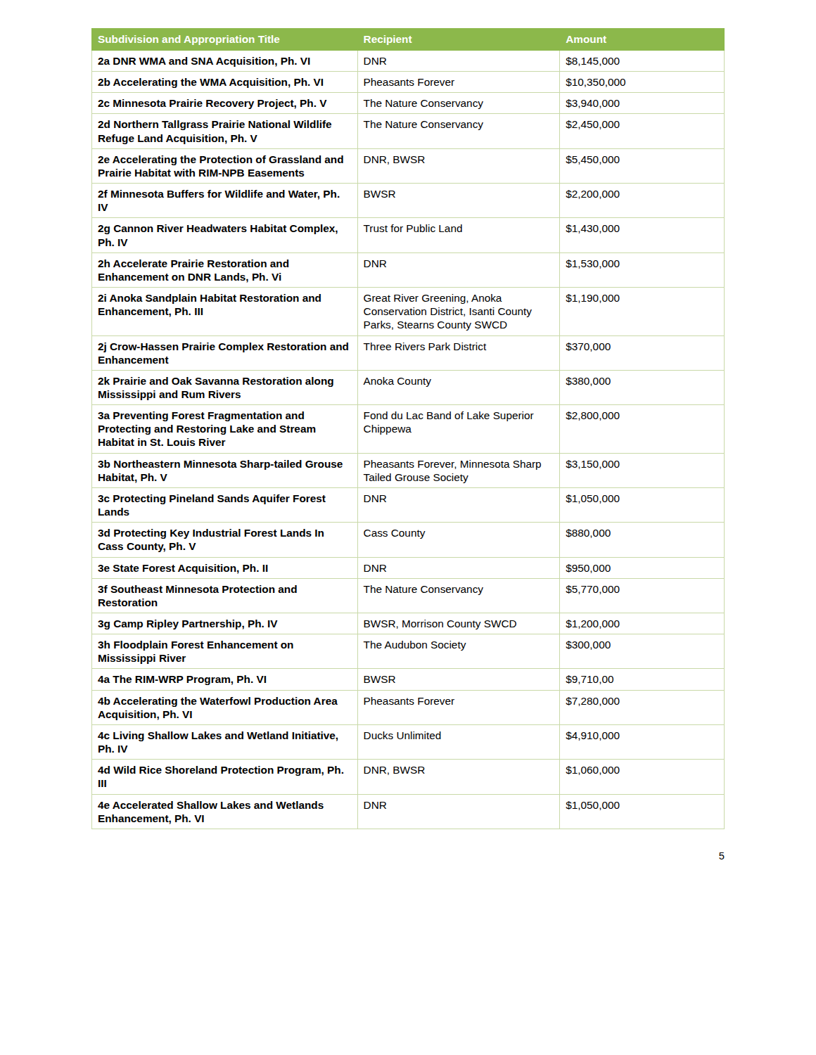| Subdivision and Appropriation Title | Recipient | Amount |
| --- | --- | --- |
| 2a DNR WMA and SNA Acquisition, Ph. VI | DNR | $8,145,000 |
| 2b Accelerating the WMA Acquisition, Ph. VI | Pheasants Forever | $10,350,000 |
| 2c Minnesota Prairie Recovery Project, Ph. V | The Nature Conservancy | $3,940,000 |
| 2d Northern Tallgrass Prairie National Wildlife Refuge Land Acquisition, Ph. V | The Nature Conservancy | $2,450,000 |
| 2e Accelerating the Protection of Grassland and Prairie Habitat with RIM-NPB Easements | DNR, BWSR | $5,450,000 |
| 2f Minnesota Buffers for Wildlife and Water, Ph. IV | BWSR | $2,200,000 |
| 2g Cannon River Headwaters Habitat Complex, Ph. IV | Trust for Public Land | $1,430,000 |
| 2h Accelerate Prairie Restoration and Enhancement on DNR Lands, Ph. Vi | DNR | $1,530,000 |
| 2i Anoka Sandplain Habitat Restoration and Enhancement, Ph. III | Great River Greening, Anoka Conservation District, Isanti County Parks, Stearns County SWCD | $1,190,000 |
| 2j Crow-Hassen Prairie Complex Restoration and Enhancement | Three Rivers Park District | $370,000 |
| 2k Prairie and Oak Savanna Restoration along Mississippi and Rum Rivers | Anoka County | $380,000 |
| 3a Preventing Forest Fragmentation and Protecting and Restoring Lake and Stream Habitat in St. Louis River | Fond du Lac Band of Lake Superior Chippewa | $2,800,000 |
| 3b Northeastern Minnesota Sharp-tailed Grouse Habitat, Ph. V | Pheasants Forever, Minnesota Sharp Tailed Grouse Society | $3,150,000 |
| 3c Protecting Pineland Sands Aquifer Forest Lands | DNR | $1,050,000 |
| 3d Protecting Key Industrial Forest Lands In Cass County, Ph. V | Cass County | $880,000 |
| 3e State Forest Acquisition, Ph. II | DNR | $950,000 |
| 3f Southeast Minnesota Protection and Restoration | The Nature Conservancy | $5,770,000 |
| 3g Camp Ripley Partnership, Ph. IV | BWSR, Morrison County SWCD | $1,200,000 |
| 3h Floodplain Forest Enhancement on Mississippi River | The Audubon Society | $300,000 |
| 4a The RIM-WRP Program, Ph. VI | BWSR | $9,710,00 |
| 4b Accelerating the Waterfowl Production Area Acquisition, Ph. VI | Pheasants Forever | $7,280,000 |
| 4c Living Shallow Lakes and Wetland Initiative, Ph. IV | Ducks Unlimited | $4,910,000 |
| 4d Wild Rice Shoreland Protection Program, Ph. III | DNR, BWSR | $1,060,000 |
| 4e Accelerated Shallow Lakes and Wetlands Enhancement, Ph. VI | DNR | $1,050,000 |
5